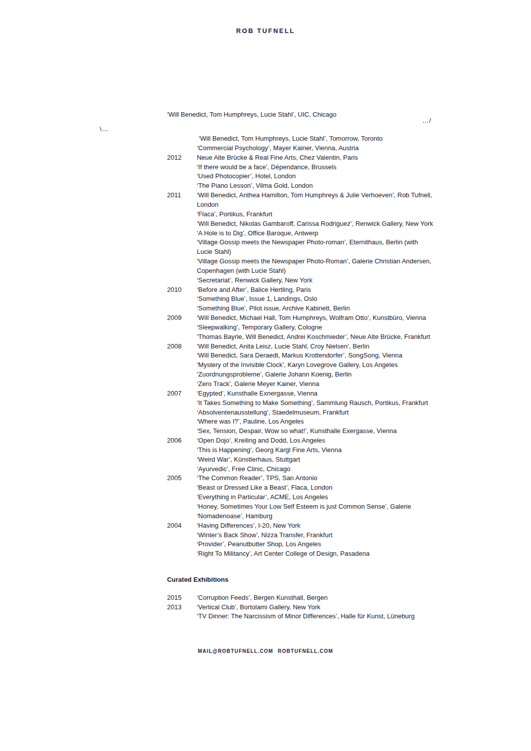ROB TUFNELL
\…
…/
‘Will Benedict, Tom Humphreys, Lucie Stahl’, UIC, Chicago
| | ‘Will Benedict, Tom Humphreys, Lucie Stahl’, Tomorrow, Toronto ‘Commercial Psychology’, Mayer Kainer, Vienna, Austria |
| 2012 | Neue Alte Brücke & Real Fine Arts, Chez Valentin, Paris ‘If there would be a face’, Dépendance, Brussels ‘Used Photocopier’, Hotel, London ‘The Piano Lesson’, Vilma Gold, London |
| 2011 | ‘Will Benedict, Anthea Hamilton, Tom Humphreys & Julie Verhoeven’, Rob Tufnell, London ‘Flaca’, Portikus, Frankfurt ‘Will Benedict, Nikolas Gambaroff, Carissa Rodriguez’, Renwick Gallery, New York ‘A Hole is to Dig’, Office Baroque, Antwerp ‘Village Gossip meets the Newspaper Photo-roman’, Eternithaus, Berlin (with Lucie Stahl) ‘Village Gossip meets the Newspaper Photo-Roman’, Galerie Christian Andersen, Copenhagen (with Lucie Stahl) ‘Secretariat’, Renwick Gallery, New York |
| 2010 | ‘Before and After’, Balice Hertling, Paris ‘Something Blue’, Issue 1, Landings, Oslo ‘Something Blue’, Pilot issue, Archive Kabinett, Berlin |
| 2009 | ‘Will Benedict, Michael Hall, Tom Humphreys, Wolfram Otto’, Kunstbüro, Vienna ‘Sleepwalking’, Temporary Gallery, Cologne ‘Thomas Bayrle, Will Benedict, Andrei Koschmieder’, Neue Alte Brücke, Frankfurt |
| 2008 | ‘Will Benedict, Anita Leisz, Lucie Stahl, Croy Nielsen’, Berlin ‘Will Benedict, Sara Deraedt, Markus Krottendorfer’, SongSong, Vienna ‘Mystery of the Invisible Clock’, Karyn Lovegrove Gallery, Los Angeles ‘Zuordnungsprobleme’, Galerie Johann Koenig, Berlin ‘Zero Track’, Galerie Meyer Kainer, Vienna |
| 2007 | ‘Egypted’, Kunsthalle Exnergasse, Vienna ‘It Takes Something to Make Something’, Sammlung Rausch, Portikus, Frankfurt ‘Absolventenausstellung’, Staedelmuseum, Frankfurt ‘Where was I?’, Pauline, Los Angeles ‘Sex, Tension, Despair, Wow so what!’, Kunsthalle Exergasse, Vienna |
| 2006 | ‘Open Dojo’, Kreiling and Dodd, Los Angeles ‘This is Happening’, Georg Kargl Fine Arts, Vienna ‘Weird War’, Künstlerhaus, Stuttgart ‘Ayurvedic’, Free Clinic, Chicago |
| 2005 | ‘The Common Reader’, TPS, San Antonio ‘Beast or Dressed Like a Beast’, Flaca, London ‘Everything in Particular’, ACME, Los Angeles ‘Honey, Sometimes Your Low Self Esteem is just Common Sense’, Galerie ‘Nomadenoase’, Hamburg |
| 2004 | ‘Having Differences’, I-20, New York ‘Winter’s Back Show’, Nizza Transfer, Frankfurt ‘Provider’, Peanutbutter Shop, Los Angeles ‘Right To Militancy’, Art Center College of Design, Pasadena |
Curated Exhibitions
| 2015 | ‘Corruption Feeds’, Bergen Kunsthall, Bergen |
| 2013 | ‘Vertical Club’, Bortolami Gallery, New York ‘TV Dinner: The Narcissism of Minor Differences’, Halle für Kunst, Lüneburg |
MAIL@ROBTUFNELL.COM ROBTUFNELL.COM